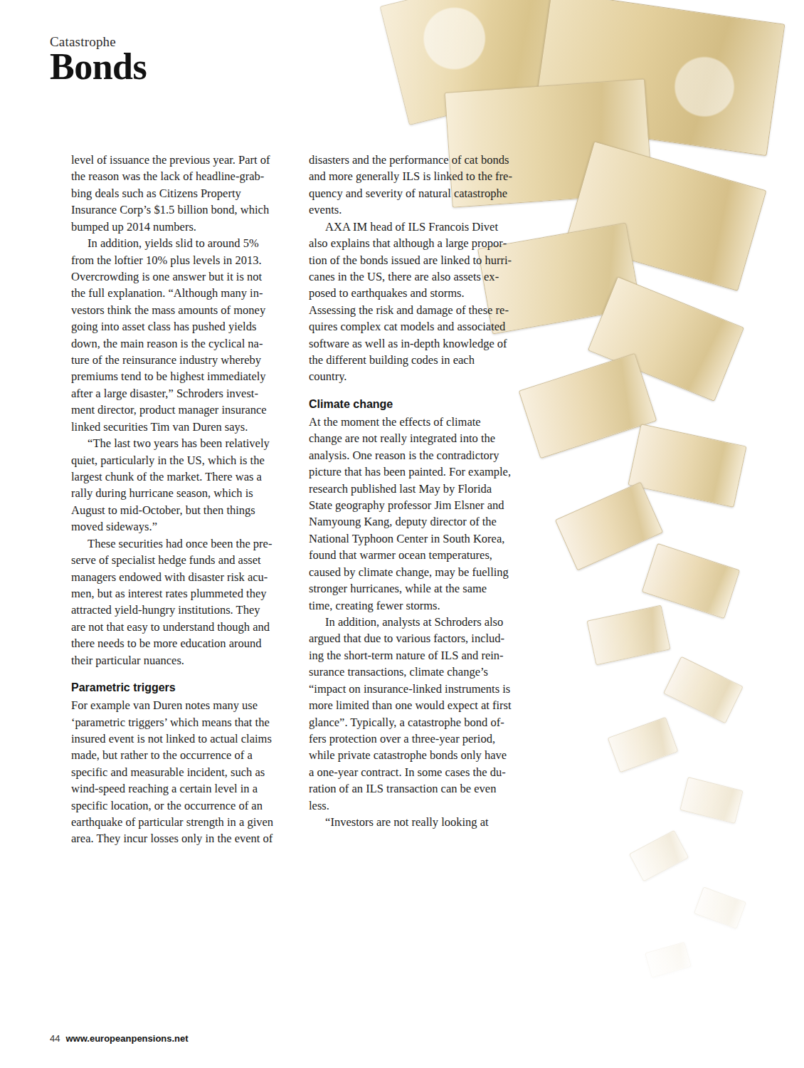Catastrophe
Bonds
level of issuance the previous year. Part of the reason was the lack of headline-grabbing deals such as Citizens Property Insurance Corp’s $1.5 billion bond, which bumped up 2014 numbers.
In addition, yields slid to around 5% from the loftier 10% plus levels in 2013. Overcrowding is one answer but it is not the full explanation. “Although many investors think the mass amounts of money going into asset class has pushed yields down, the main reason is the cyclical nature of the reinsurance industry whereby premiums tend to be highest immediately after a large disaster,” Schroders investment director, product manager insurance linked securities Tim van Duren says.
“The last two years has been relatively quiet, particularly in the US, which is the largest chunk of the market. There was a rally during hurricane season, which is August to mid-October, but then things moved sideways.”
These securities had once been the preserve of specialist hedge funds and asset managers endowed with disaster risk acumen, but as interest rates plummeted they attracted yield-hungry institutions. They are not that easy to understand though and there needs to be more education around their particular nuances.
Parametric triggers
For example van Duren notes many use ‘parametric triggers’ which means that the insured event is not linked to actual claims made, but rather to the occurrence of a specific and measurable incident, such as wind-speed reaching a certain level in a specific location, or the occurrence of an earthquake of particular strength in a given area. They incur losses only in the event of disasters and the performance of cat bonds and more generally ILS is linked to the frequency and severity of natural catastrophe events.
AXA IM head of ILS Francois Divet also explains that although a large proportion of the bonds issued are linked to hurricanes in the US, there are also assets exposed to earthquakes and storms. Assessing the risk and damage of these requires complex cat models and associated software as well as in-depth knowledge of the different building codes in each country.
Climate change
At the moment the effects of climate change are not really integrated into the analysis. One reason is the contradictory picture that has been painted. For example, research published last May by Florida State geography professor Jim Elsner and Namyoung Kang, deputy director of the National Typhoon Center in South Korea, found that warmer ocean temperatures, caused by climate change, may be fuelling stronger hurricanes, while at the same time, creating fewer storms.
In addition, analysts at Schroders also argued that due to various factors, including the short-term nature of ILS and reinsurance transactions, climate change’s “impact on insurance-linked instruments is more limited than one would expect at first glance”. Typically, a catastrophe bond offers protection over a three-year period, while private catastrophe bonds only have a one-year contract. In some cases the duration of an ILS transaction can be even less.
“Investors are not really looking at
44 www.europeanpensions.net